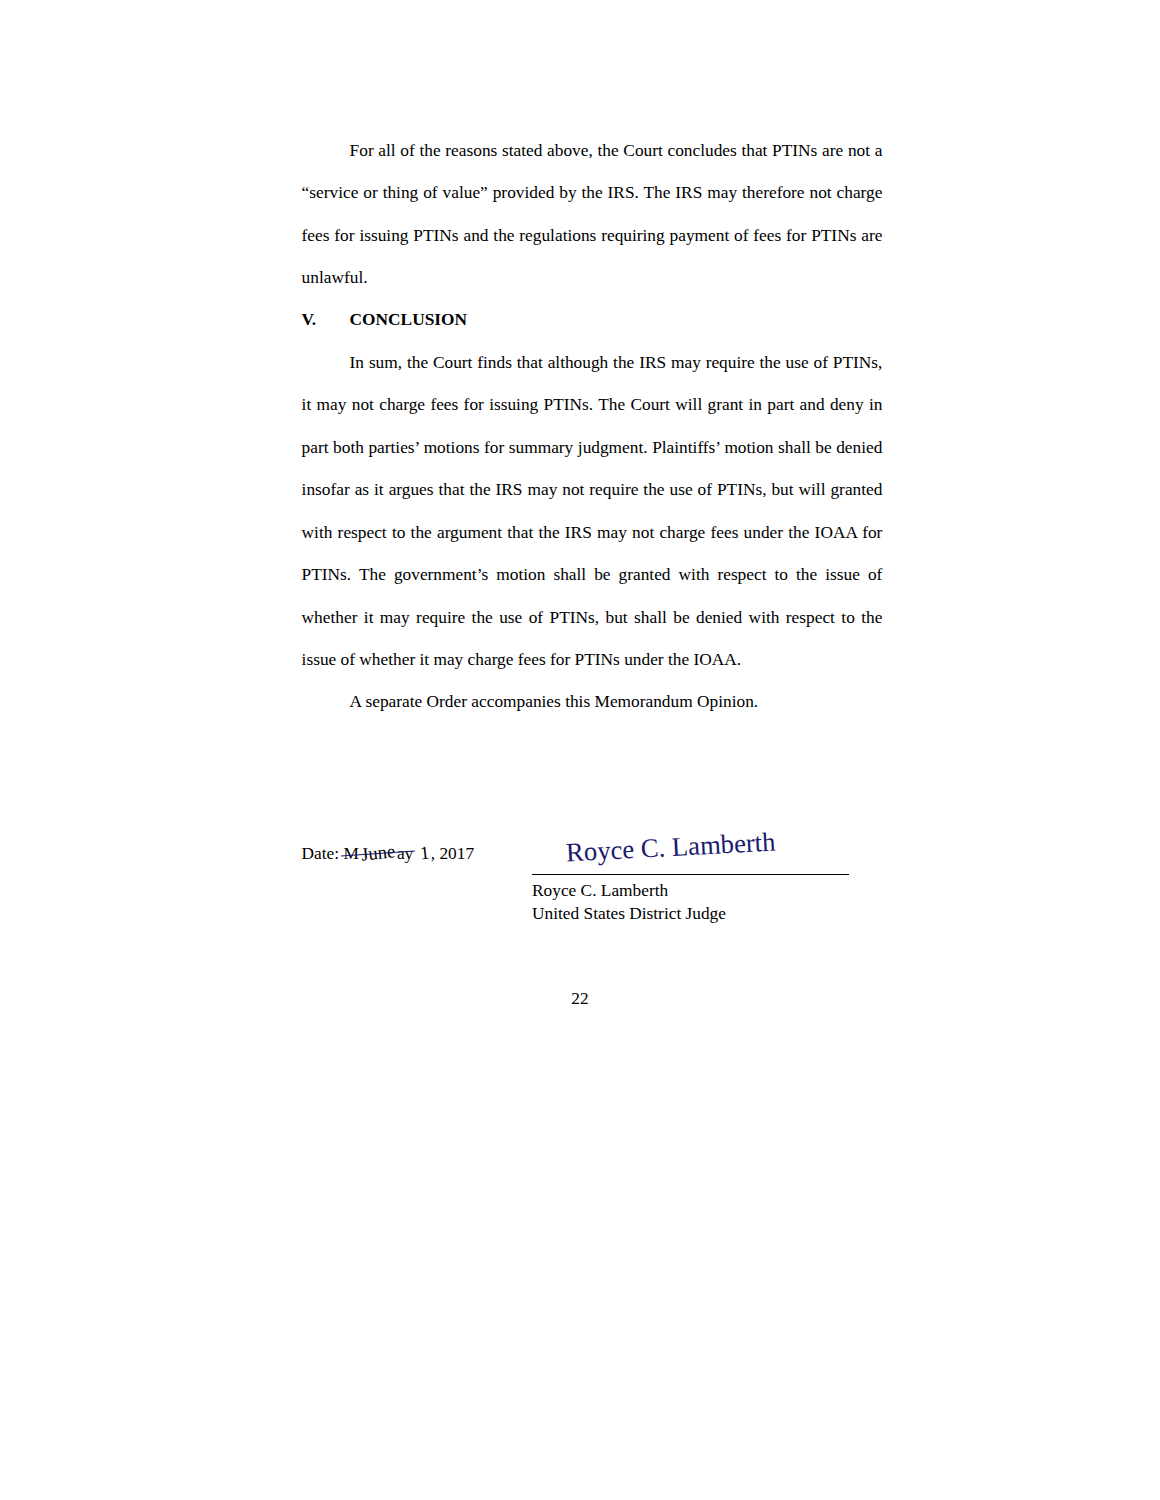For all of the reasons stated above, the Court concludes that PTINs are not a “service or thing of value” provided by the IRS. The IRS may therefore not charge fees for issuing PTINs and the regulations requiring payment of fees for PTINs are unlawful.
V. CONCLUSION
In sum, the Court finds that although the IRS may require the use of PTINs, it may not charge fees for issuing PTINs. The Court will grant in part and deny in part both parties’ motions for summary judgment. Plaintiffs’ motion shall be denied insofar as it argues that the IRS may not require the use of PTINs, but will granted with respect to the argument that the IRS may not charge fees under the IOAA for PTINs. The government’s motion shall be granted with respect to the issue of whether it may require the use of PTINs, but shall be denied with respect to the issue of whether it may charge fees for PTINs under the IOAA.
A separate Order accompanies this Memorandum Opinion.
Date: MJuneay 1, 2017
Royce C. Lamberth
Royce C. Lamberth
United States District Judge
22